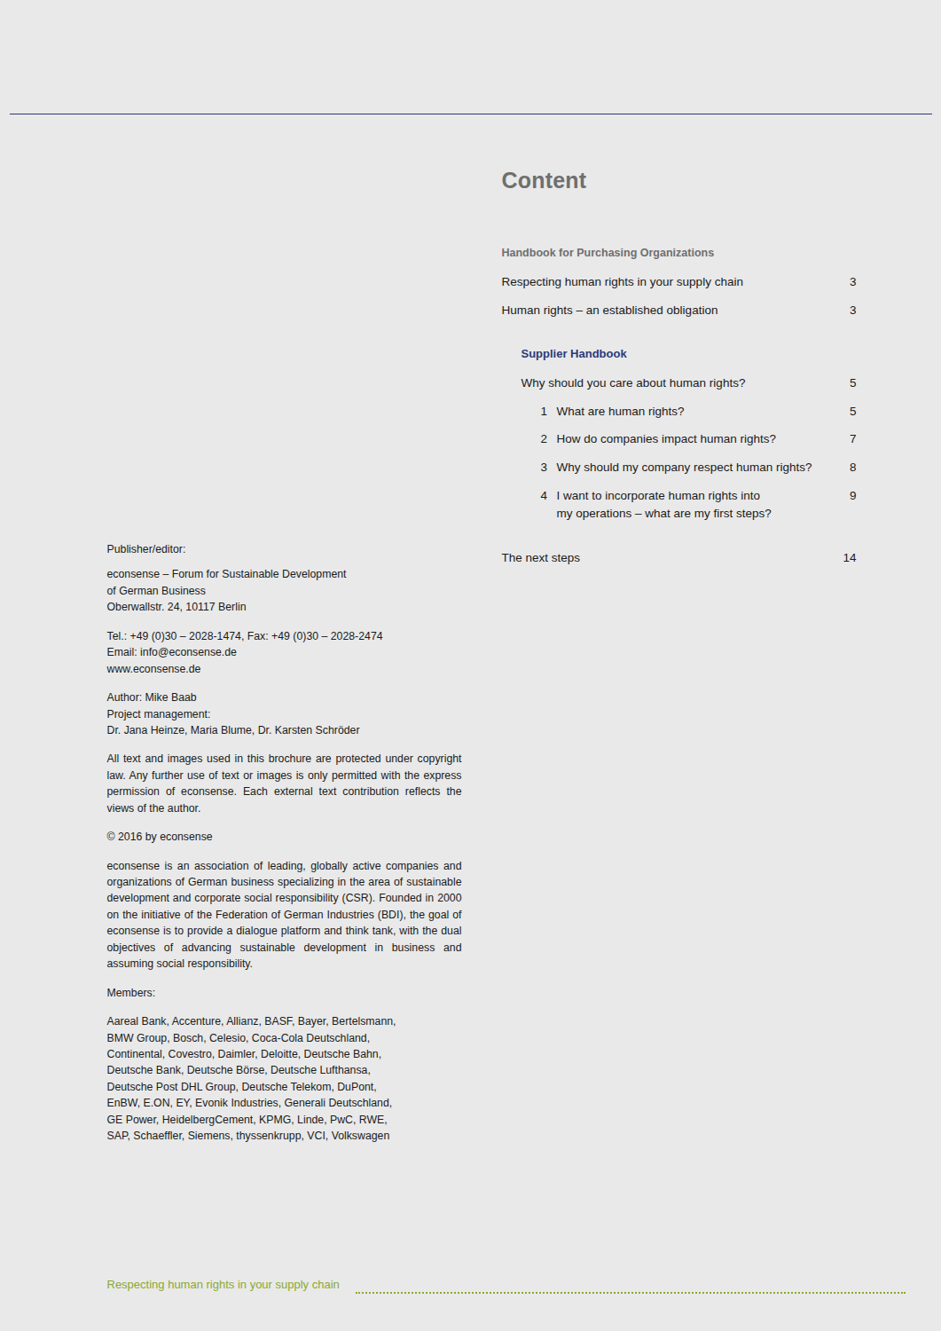Content
Handbook for Purchasing Organizations
Respecting human rights in your supply chain 3
Human rights – an established obligation 3
Supplier Handbook
Why should you care about human rights?5
1 What are human rights?5
2 How do companies impact human rights?7
3 Why should my company respect human rights?8
4 I want to incorporate human rights into
my operations – what are my first steps?9
The next steps 14
Publisher/editor:
econsense – Forum for Sustainable Development
of German Business
Oberwallstr. 24, 10117 Berlin
Tel.: +49 (0)30 – 2028‑1474, Fax: +49 (0)30 – 2028‑2474
Email: info@econsense.de
www.econsense.de
Author: Mike Baab
Project management:
Dr. Jana Heinze, Maria Blume, Dr. Karsten Schröder
All text and images used in this brochure are protected under copyright law. Any further use of text or images is only permitted with the express permission of econsense. Each external text contribution reflects the views of the author.
© 2016 by econsense
econsense is an association of leading, globally active companies and organizations of German business specializing in the area of sustainable development and corporate social responsibility (CSR). Founded in 2000 on the initiative of the Federation of German Industries (BDI), the goal of econsense is to provide a dialogue platform and think tank, with the dual objectives of advancing sustainable development in business and assuming social responsibility.
Members:
Aareal Bank, Accenture, Allianz, BASF, Bayer, Bertelsmann,
BMW Group, Bosch, Celesio, Coca-Cola Deutschland,
Continental, Covestro, Daimler, Deloitte, Deutsche Bahn,
Deutsche Bank, Deutsche Börse, Deutsche Lufthansa,
Deutsche Post DHL Group, Deutsche Telekom, DuPont,
EnBW, E.ON, EY, Evonik Industries, Generali Deutschland,
GE Power, HeidelbergCement, KPMG, Linde, PwC, RWE,
SAP, Schaeffler, Siemens, thyssenkrupp, VCI, Volkswagen
Respecting human rights in your supply chain